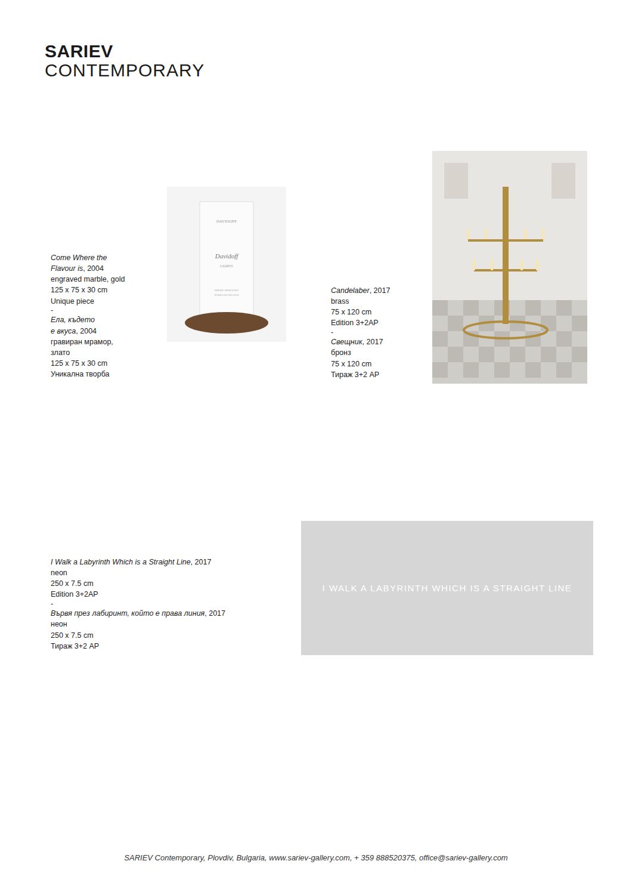SARIEV
CONTEMPORARY
Come Where the
Flavour is, 2004
engraved marble, gold
125 x 75 x 30 cm
Unique piece
- Ела, където
е вкуса, 2004
гравиран мрамор,
злато
125 x 75 x 30 cm
Уникална творба
Candelaber, 2017
brass
75 x 120 cm
Edition 3+2AP
- Свещник, 2017
бронз
75 x 120 cm
Тираж 3+2 AP
I Walk a Labyrinth Which is a Straight Line, 2017
neon
250 x 7.5 cm
Edition 3+2AP
- Вървя през лабиринт, който е права линия, 2017
неон
250 x 7.5 cm
Тираж 3+2 AP
SARIEV Contemporary, Plovdiv, Bulgaria, www.sariev-gallery.com, + 359 888520375, office@sariev-gallery.com